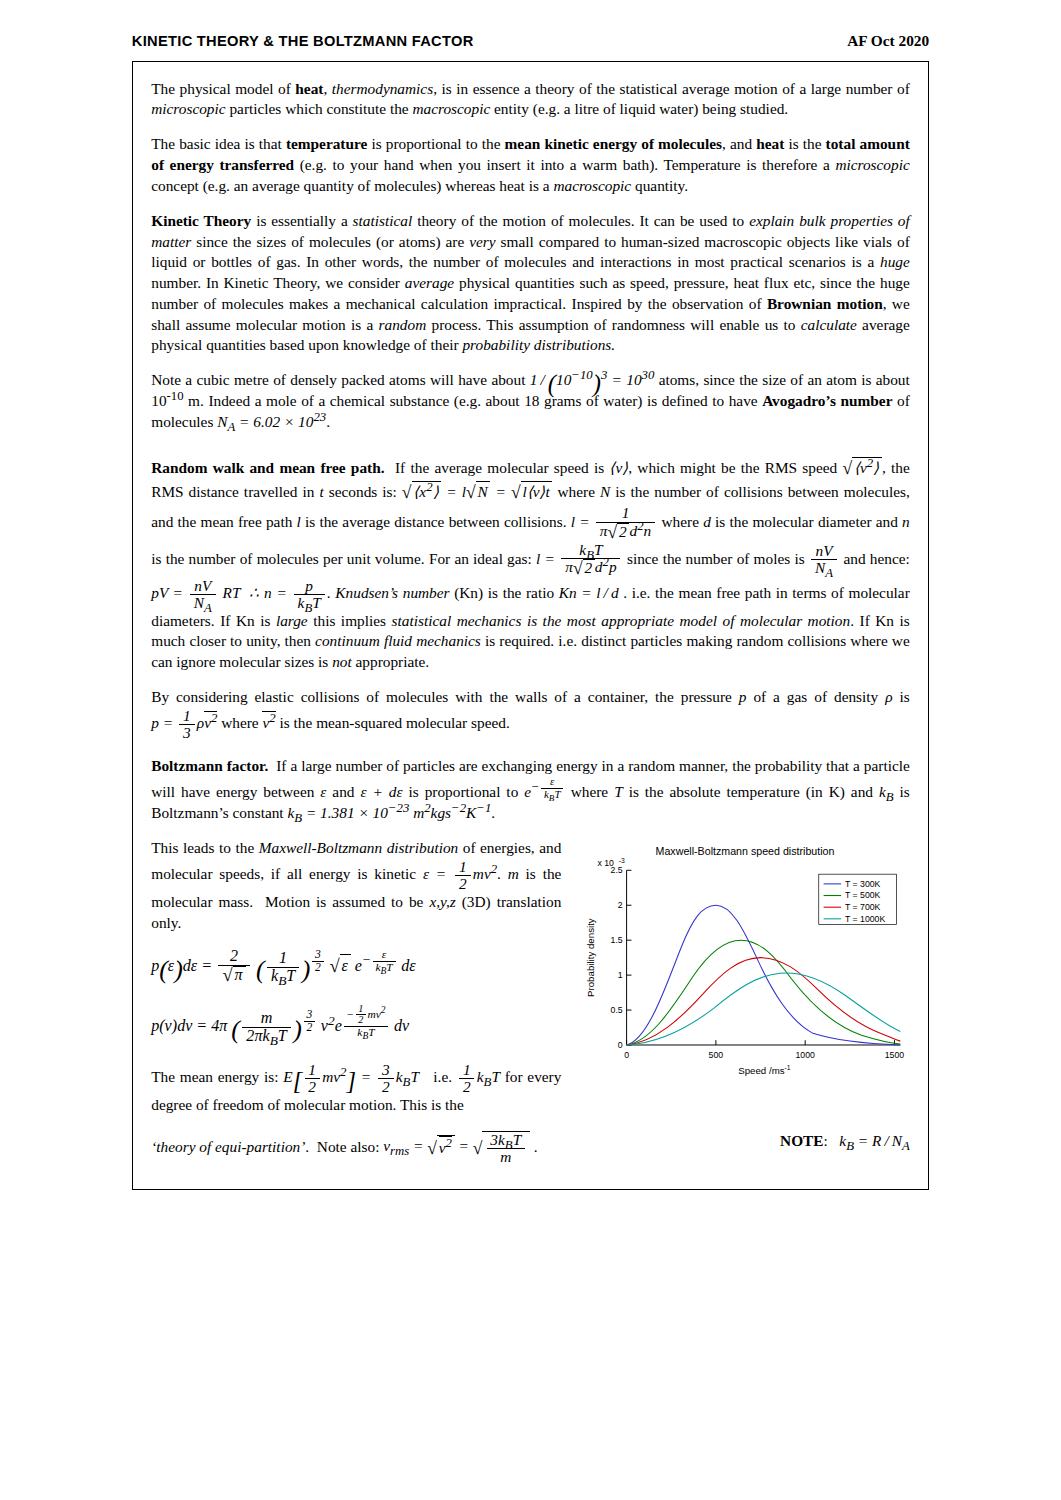KINETIC THEORY & THE BOLTZMANN FACTOR AF Oct 2020
The physical model of heat, thermodynamics, is in essence a theory of the statistical average motion of a large number of microscopic particles which constitute the macroscopic entity (e.g. a litre of liquid water) being studied.
The basic idea is that temperature is proportional to the mean kinetic energy of molecules, and heat is the total amount of energy transferred (e.g. to your hand when you insert it into a warm bath). Temperature is therefore a microscopic concept (e.g. an average quantity of molecules) whereas heat is a macroscopic quantity.
Kinetic Theory is essentially a statistical theory of the motion of molecules. It can be used to explain bulk properties of matter since the sizes of molecules (or atoms) are very small compared to human-sized macroscopic objects like vials of liquid or bottles of gas. In other words, the number of molecules and interactions in most practical scenarios is a huge number. In Kinetic Theory, we consider average physical quantities such as speed, pressure, heat flux etc, since the huge number of molecules makes a mechanical calculation impractical. Inspired by the observation of Brownian motion, we shall assume molecular motion is a random process. This assumption of randomness will enable us to calculate average physical quantities based upon knowledge of their probability distributions.
Note a cubic metre of densely packed atoms will have about 1 / (10−10)3 = 1030 atoms, since the size of an atom is about 10-10 m. Indeed a mole of a chemical substance (e.g. about 18 grams of water) is defined to have Avogadro’s number of molecules NA = 6.02 × 1023.
Random walk and mean free path. If the average molecular speed is ⟨v⟩, which might be the RMS speed √⟨v2⟩, the RMS distance travelled in t seconds is: √⟨x2⟩ = l√N = √l⟨v⟩t where N is the number of collisions between molecules, and the mean free path l is the average distance between collisions. l = 1 π√2d2n where d is the molecular diameter and n is the number of molecules per unit volume. For an ideal gas: l = kBT π√2d2p since the number of moles is nV NA and hence: pV = nV NA RT ∴ n = pkBT. Knudsen’s number (Kn) is the ratio Kn = l / d . i.e. the mean free path in terms of molecular diameters. If Kn is large this implies statistical mechanics is the most appropriate model of molecular motion. If Kn is much closer to unity, then continuum fluid mechanics is required. i.e. distinct particles making random collisions where we can ignore molecular sizes is not appropriate.
By considering elastic collisions of molecules with the walls of a container, the pressure p of a gas of density ρ is p = 13ρv2 where v2 is the mean-squared molecular speed.
Boltzmann factor. If a large number of particles are exchanging energy in a random manner, the probability that a particle will have energy between ε and ε + dε is proportional to e−εkBT where T is the absolute temperature (in K) and kB is Boltzmann’s constant kB = 1.381 × 10−23 m2kgs−2K−1.
Maxwell-Boltzmann speed distribution x 10 -3 2.5 2 1.5 1 0.5 0 0 500 1000 1500 Speed /ms-1 Probability density T = 300K T = 500K T = 700K T = 1000K
This leads to the Maxwell-Boltzmann distribution of energies, and molecular speeds, if all energy is kinetic ε = 12mv2. m is the molecular mass. Motion is assumed to be x,y,z (3D) translation only.
p(ε) dε = 2√π (1 kBT)32 √ε e−εkBT dε
p(v)dv = 4π (m 2πkBT)32 v2e−12mv2 kBT dv
The mean energy is: E[12mv2] = 32kBT i.e. 12kBT for every degree of freedom of molecular motion. This is the
‘theory of equi-partition’. Note also: vrms = √v2 = √3kBT m . NOTE: kB = R / NA